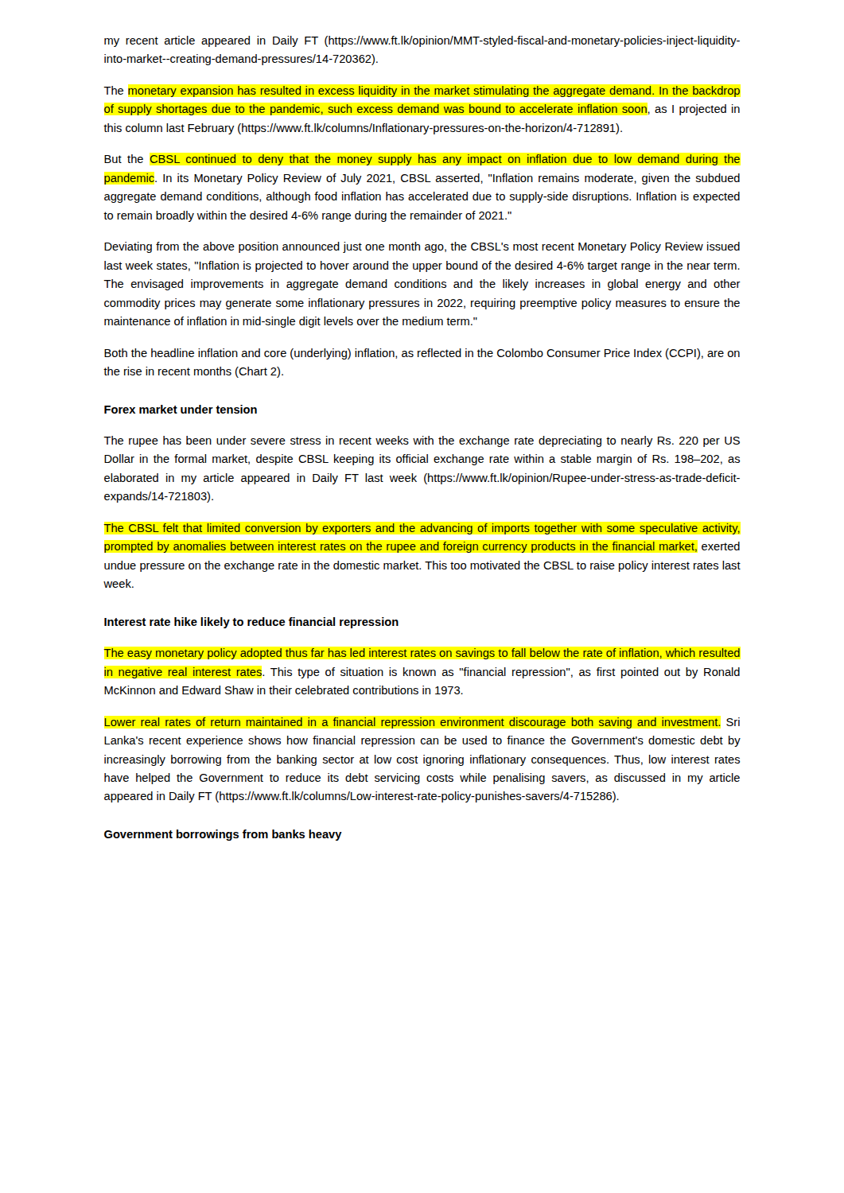my recent article appeared in Daily FT (https://www.ft.lk/opinion/MMT-styled-fiscal-and-monetary-policies-inject-liquidity-into-market--creating-demand-pressures/14-720362).
The monetary expansion has resulted in excess liquidity in the market stimulating the aggregate demand. In the backdrop of supply shortages due to the pandemic, such excess demand was bound to accelerate inflation soon, as I projected in this column last February (https://www.ft.lk/columns/Inflationary-pressures-on-the-horizon/4-712891).
But the CBSL continued to deny that the money supply has any impact on inflation due to low demand during the pandemic. In its Monetary Policy Review of July 2021, CBSL asserted, "Inflation remains moderate, given the subdued aggregate demand conditions, although food inflation has accelerated due to supply-side disruptions. Inflation is expected to remain broadly within the desired 4-6% range during the remainder of 2021."
Deviating from the above position announced just one month ago, the CBSL's most recent Monetary Policy Review issued last week states, "Inflation is projected to hover around the upper bound of the desired 4-6% target range in the near term. The envisaged improvements in aggregate demand conditions and the likely increases in global energy and other commodity prices may generate some inflationary pressures in 2022, requiring preemptive policy measures to ensure the maintenance of inflation in mid-single digit levels over the medium term."
Both the headline inflation and core (underlying) inflation, as reflected in the Colombo Consumer Price Index (CCPI), are on the rise in recent months (Chart 2).
Forex market under tension
The rupee has been under severe stress in recent weeks with the exchange rate depreciating to nearly Rs. 220 per US Dollar in the formal market, despite CBSL keeping its official exchange rate within a stable margin of Rs. 198–202, as elaborated in my article appeared in Daily FT last week (https://www.ft.lk/opinion/Rupee-under-stress-as-trade-deficit-expands/14-721803).
The CBSL felt that limited conversion by exporters and the advancing of imports together with some speculative activity, prompted by anomalies between interest rates on the rupee and foreign currency products in the financial market, exerted undue pressure on the exchange rate in the domestic market. This too motivated the CBSL to raise policy interest rates last week.
Interest rate hike likely to reduce financial repression
The easy monetary policy adopted thus far has led interest rates on savings to fall below the rate of inflation, which resulted in negative real interest rates. This type of situation is known as "financial repression", as first pointed out by Ronald McKinnon and Edward Shaw in their celebrated contributions in 1973.
Lower real rates of return maintained in a financial repression environment discourage both saving and investment. Sri Lanka's recent experience shows how financial repression can be used to finance the Government's domestic debt by increasingly borrowing from the banking sector at low cost ignoring inflationary consequences. Thus, low interest rates have helped the Government to reduce its debt servicing costs while penalising savers, as discussed in my article appeared in Daily FT (https://www.ft.lk/columns/Low-interest-rate-policy-punishes-savers/4-715286).
Government borrowings from banks heavy